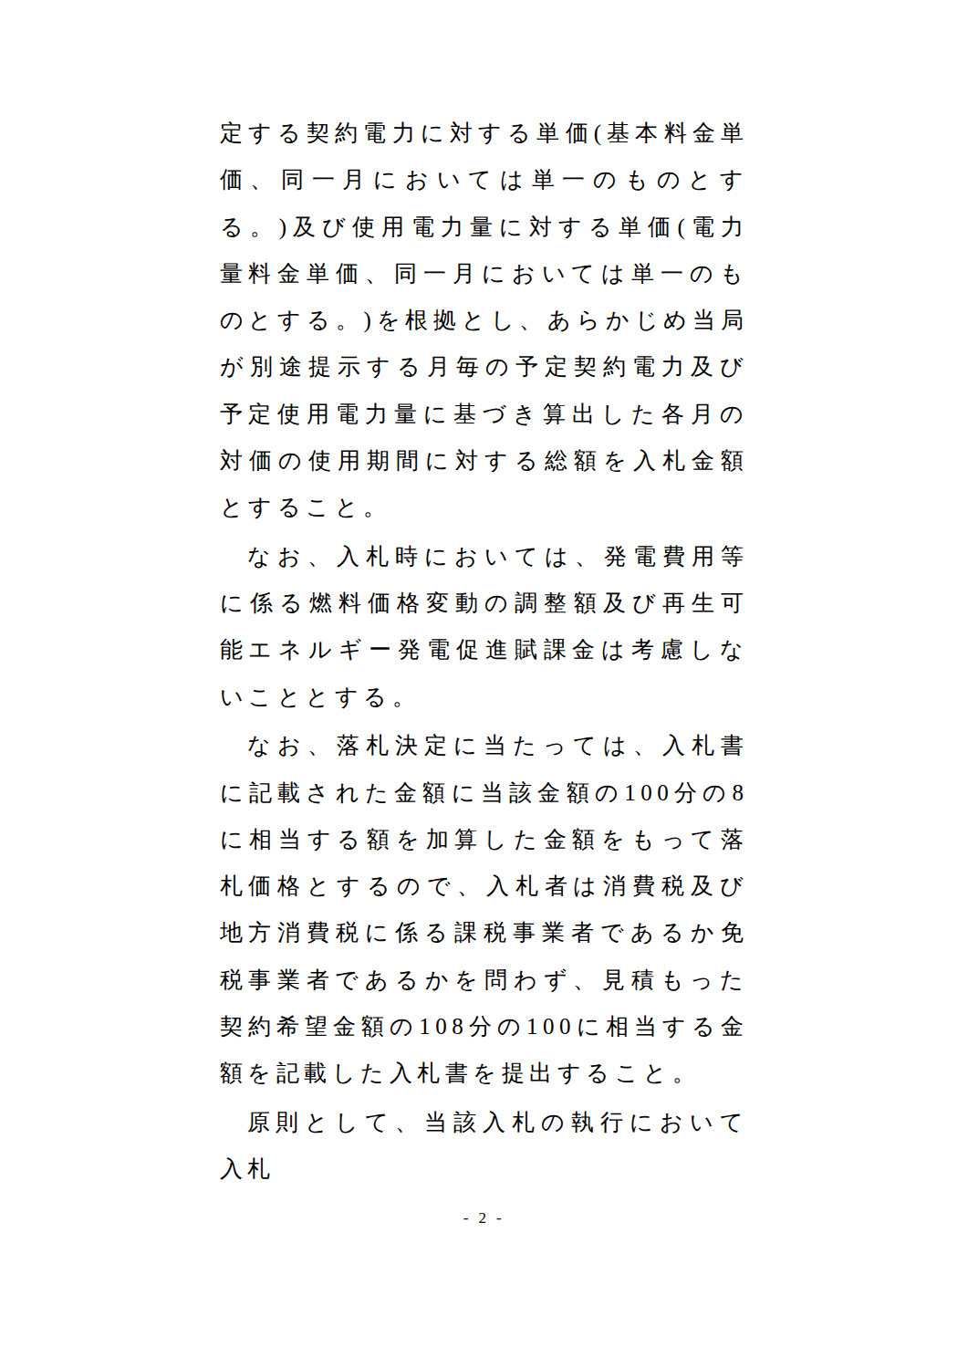定する契約電力に対する単価(基本料金単価、同一月においては単一のものとする。)及び使用電力量に対する単価(電力量料金単価、同一月においては単一のものとする。)を根拠とし、あらかじめ当局が別途提示する月毎の予定契約電力及び予定使用電力量に基づき算出した各月の対価の使用期間に対する総額を入札金額とすること。
なお、入札時においては、発電費用等に係る燃料価格変動の調整額及び再生可能エネルギー発電促進賦課金は考慮しないこととする。
なお、落札決定に当たっては、入札書に記載された金額に当該金額の100分の8に相当する額を加算した金額をもって落札価格とするので、入札者は消費税及び地方消費税に係る課税事業者であるか免税事業者であるかを問わず、見積もった契約希望金額の108分の100に相当する金額を記載した入札書を提出すること。
原則として、当該入札の執行において入札
- 2 -